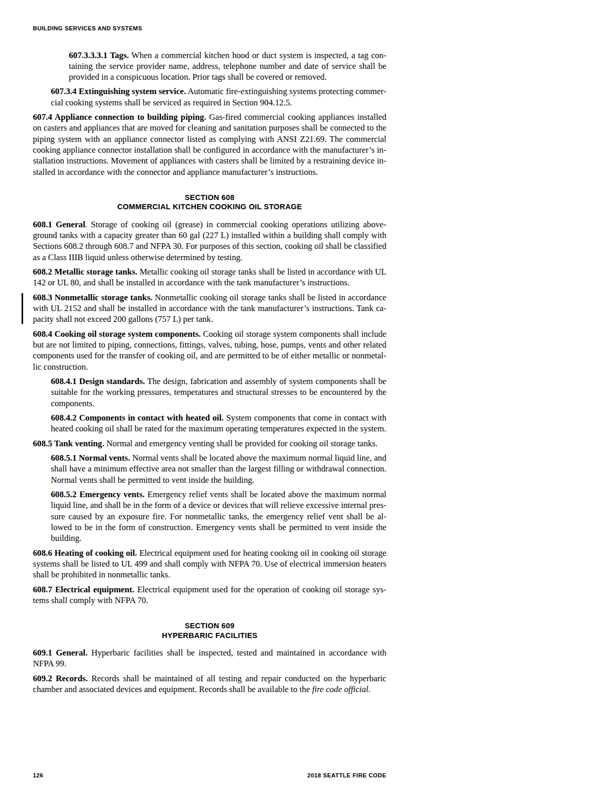BUILDING SERVICES AND SYSTEMS
607.3.3.3.1 Tags. When a commercial kitchen hood or duct system is inspected, a tag containing the service provider name, address, telephone number and date of service shall be provided in a conspicuous location. Prior tags shall be covered or removed.
607.3.4 Extinguishing system service. Automatic fire-extinguishing systems protecting commercial cooking systems shall be serviced as required in Section 904.12.5.
607.4 Appliance connection to building piping. Gas-fired commercial cooking appliances installed on casters and appliances that are moved for cleaning and sanitation purposes shall be connected to the piping system with an appliance connector listed as complying with ANSI Z21.69. The commercial cooking appliance connector installation shall be configured in accordance with the manufacturer’s installation instructions. Movement of appliances with casters shall be limited by a restraining device installed in accordance with the connector and appliance manufacturer’s instructions.
SECTION 608
COMMERCIAL KITCHEN COOKING OIL STORAGE
608.1 General. Storage of cooking oil (grease) in commercial cooking operations utilizing above-ground tanks with a capacity greater than 60 gal (227 L) installed within a building shall comply with Sections 608.2 through 608.7 and NFPA 30. For purposes of this section, cooking oil shall be classified as a Class IIIB liquid unless otherwise determined by testing.
608.2 Metallic storage tanks. Metallic cooking oil storage tanks shall be listed in accordance with UL 142 or UL 80, and shall be installed in accordance with the tank manufacturer’s instructions.
608.3 Nonmetallic storage tanks. Nonmetallic cooking oil storage tanks shall be listed in accordance with UL 2152 and shall be installed in accordance with the tank manufacturer’s instructions. Tank capacity shall not exceed 200 gallons (757 L) per tank.
608.4 Cooking oil storage system components. Cooking oil storage system components shall include but are not limited to piping, connections, fittings, valves, tubing, hose, pumps, vents and other related components used for the transfer of cooking oil, and are permitted to be of either metallic or nonmetallic construction.
608.4.1 Design standards. The design, fabrication and assembly of system components shall be suitable for the working pressures, temperatures and structural stresses to be encountered by the components.
608.4.2 Components in contact with heated oil. System components that come in contact with heated cooking oil shall be rated for the maximum operating temperatures expected in the system.
608.5 Tank venting. Normal and emergency venting shall be provided for cooking oil storage tanks.
608.5.1 Normal vents. Normal vents shall be located above the maximum normal liquid line, and shall have a minimum effective area not smaller than the largest filling or withdrawal connection. Normal vents shall be permitted to vent inside the building.
608.5.2 Emergency vents. Emergency relief vents shall be located above the maximum normal liquid line, and shall be in the form of a device or devices that will relieve excessive internal pressure caused by an exposure fire. For nonmetallic tanks, the emergency relief vent shall be allowed to be in the form of construction. Emergency vents shall be permitted to vent inside the building.
608.6 Heating of cooking oil. Electrical equipment used for heating cooking oil in cooking oil storage systems shall be listed to UL 499 and shall comply with NFPA 70. Use of electrical immersion heaters shall be prohibited in nonmetallic tanks.
608.7 Electrical equipment. Electrical equipment used for the operation of cooking oil storage systems shall comply with NFPA 70.
SECTION 609
HYPERBARIC FACILITIES
609.1 General. Hyperbaric facilities shall be inspected, tested and maintained in accordance with NFPA 99.
609.2 Records. Records shall be maintained of all testing and repair conducted on the hyperbaric chamber and associated devices and equipment. Records shall be available to the fire code official.
126 2018 SEATTLE FIRE CODE